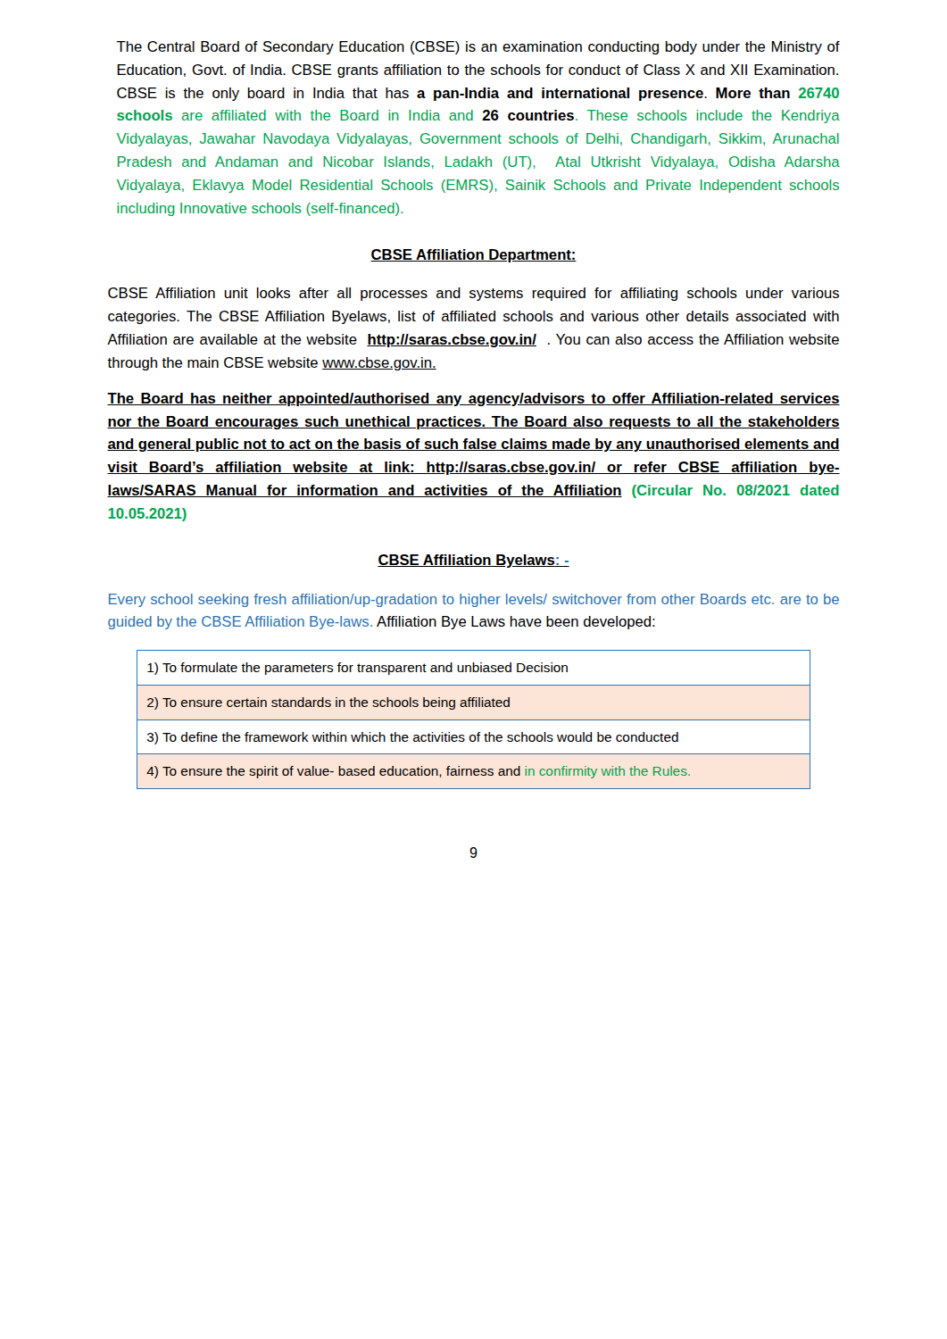The Central Board of Secondary Education (CBSE) is an examination conducting body under the Ministry of Education, Govt. of India. CBSE grants affiliation to the schools for conduct of Class X and XII Examination. CBSE is the only board in India that has a pan-India and international presence. More than 26740 schools are affiliated with the Board in India and 26 countries. These schools include the Kendriya Vidyalayas, Jawahar Navodaya Vidyalayas, Government schools of Delhi, Chandigarh, Sikkim, Arunachal Pradesh and Andaman and Nicobar Islands, Ladakh (UT), Atal Utkrisht Vidyalaya, Odisha Adarsha Vidyalaya, Eklavya Model Residential Schools (EMRS), Sainik Schools and Private Independent schools including Innovative schools (self-financed).
CBSE Affiliation Department:
CBSE Affiliation unit looks after all processes and systems required for affiliating schools under various categories. The CBSE Affiliation Byelaws, list of affiliated schools and various other details associated with Affiliation are available at the website http://saras.cbse.gov.in/ . You can also access the Affiliation website through the main CBSE website www.cbse.gov.in.
The Board has neither appointed/authorised any agency/advisors to offer Affiliation-related services nor the Board encourages such unethical practices. The Board also requests to all the stakeholders and general public not to act on the basis of such false claims made by any unauthorised elements and visit Board’s affiliation website at link: http://saras.cbse.gov.in/ or refer CBSE affiliation bye-laws/SARAS Manual for information and activities of the Affiliation (Circular No. 08/2021 dated 10.05.2021)
CBSE Affiliation Byelaws: -
Every school seeking fresh affiliation/up-gradation to higher levels/ switchover from other Boards etc. are to be guided by the CBSE Affiliation Bye-laws. Affiliation Bye Laws have been developed:
| 1) To formulate the parameters for transparent and unbiased Decision |
| 2) To ensure certain standards in the schools being affiliated |
| 3) To define the framework within which the activities of the schools would be conducted |
| 4) To ensure the spirit of value- based education, fairness and in confirmity with the Rules. |
9